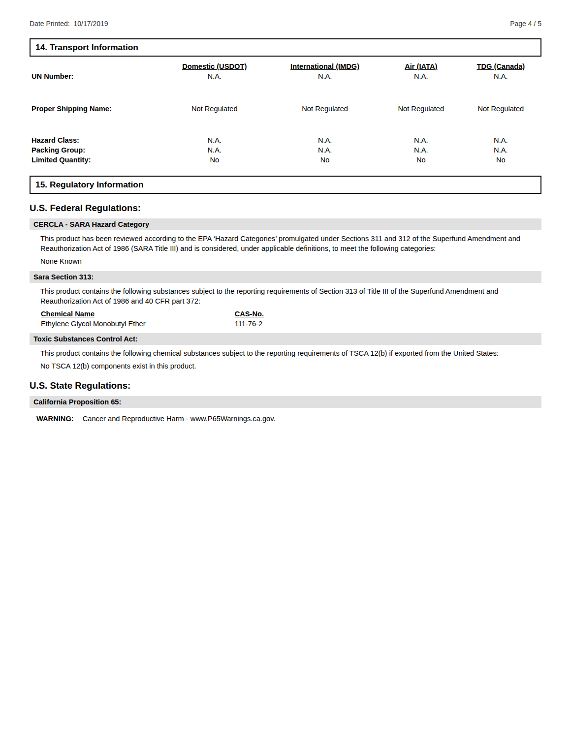Date Printed: 10/17/2019
Page 4 / 5
14. Transport Information
| | Domestic (USDOT) | International (IMDG) | Air (IATA) | TDG (Canada) |
| --- | --- | --- | --- | --- |
| UN Number: | N.A. | N.A. | N.A. | N.A. |
| Proper Shipping Name: | Not Regulated | Not Regulated | Not Regulated | Not Regulated |
| Hazard Class: | N.A. | N.A. | N.A. | N.A. |
| Packing Group: | N.A. | N.A. | N.A. | N.A. |
| Limited Quantity: | No | No | No | No |
15. Regulatory Information
U.S. Federal Regulations:
CERCLA - SARA Hazard Category
This product has been reviewed according to the EPA ‘Hazard Categories’ promulgated under Sections 311 and 312 of the Superfund Amendment and Reauthorization Act of 1986 (SARA Title III) and is considered, under applicable definitions, to meet the following categories:
None Known
Sara Section 313:
This product contains the following substances subject to the reporting requirements of Section 313 of Title III of the Superfund Amendment and Reauthorization Act of 1986 and 40 CFR part 372:
| Chemical Name | CAS-No. |
| --- | --- |
| Ethylene Glycol Monobutyl Ether | 111-76-2 |
Toxic Substances Control Act:
This product contains the following chemical substances subject to the reporting requirements of TSCA 12(b) if exported from the United States:
No TSCA 12(b) components exist in this product.
U.S. State Regulations:
California Proposition 65:
WARNING: Cancer and Reproductive Harm - www.P65Warnings.ca.gov.